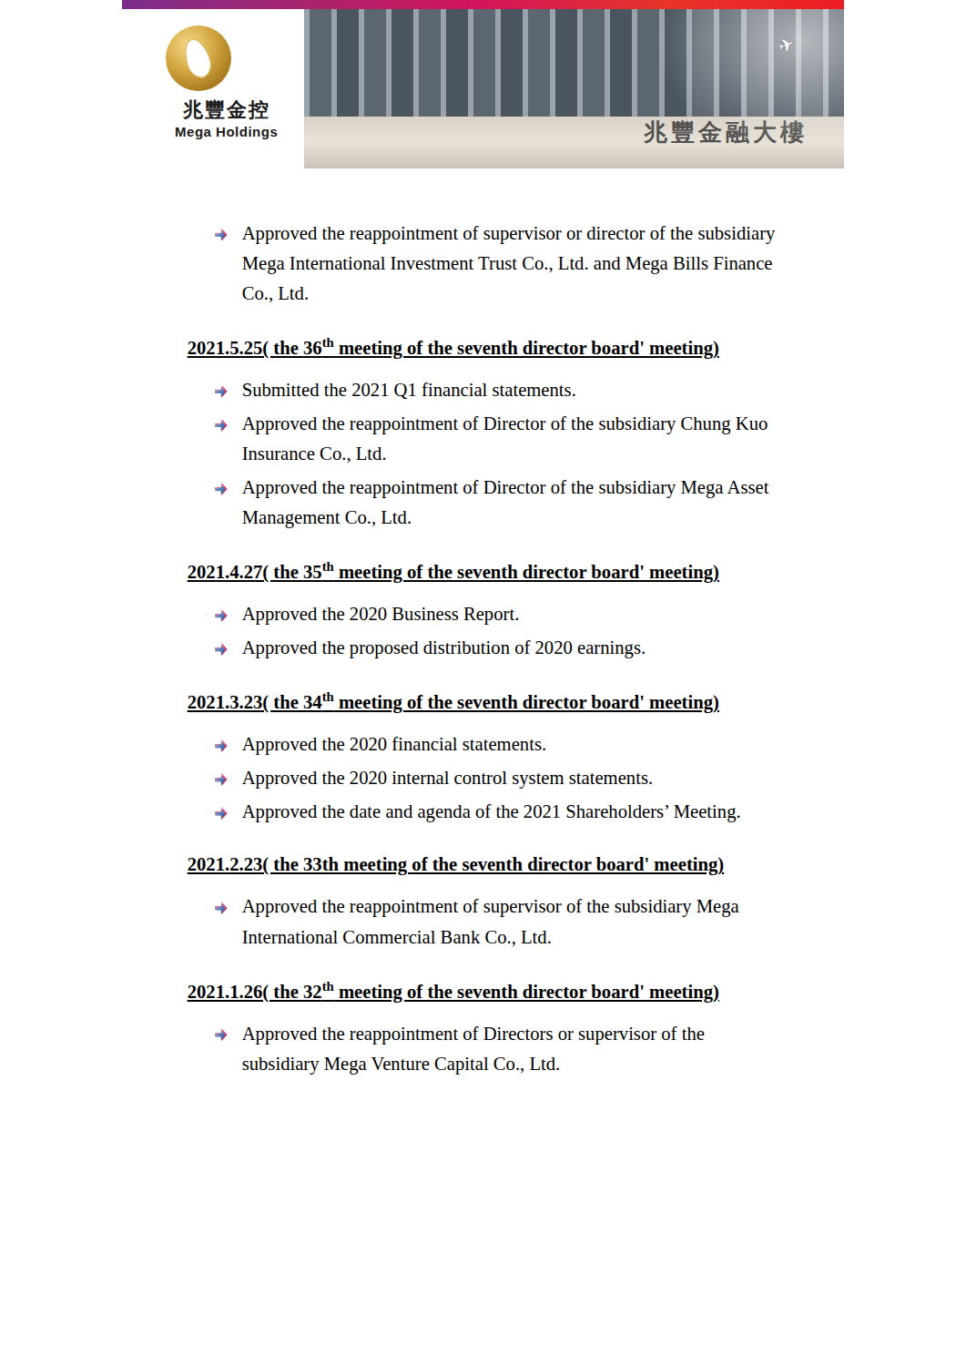兆豐金控
Mega Holdings
兆豐金融大樓
✈
Approved the reappointment of supervisor or director of the subsidiary Mega International Investment Trust Co., Ltd. and Mega Bills Finance Co., Ltd.
2021.5.25( the 36th meeting of the seventh director board' meeting)
Submitted the 2021 Q1 financial statements.
Approved the reappointment of Director of the subsidiary Chung Kuo Insurance Co., Ltd.
Approved the reappointment of Director of the subsidiary Mega Asset Management Co., Ltd.
2021.4.27( the 35th meeting of the seventh director board' meeting)
Approved the 2020 Business Report.
Approved the proposed distribution of 2020 earnings.
2021.3.23( the 34th meeting of the seventh director board' meeting)
Approved the 2020 financial statements.
Approved the 2020 internal control system statements.
Approved the date and agenda of the 2021 Shareholders’ Meeting.
2021.2.23( the 33th meeting of the seventh director board' meeting)
Approved the reappointment of supervisor of the subsidiary Mega International Commercial Bank Co., Ltd.
2021.1.26( the 32th meeting of the seventh director board' meeting)
Approved the reappointment of Directors or supervisor of the subsidiary Mega Venture Capital Co., Ltd.